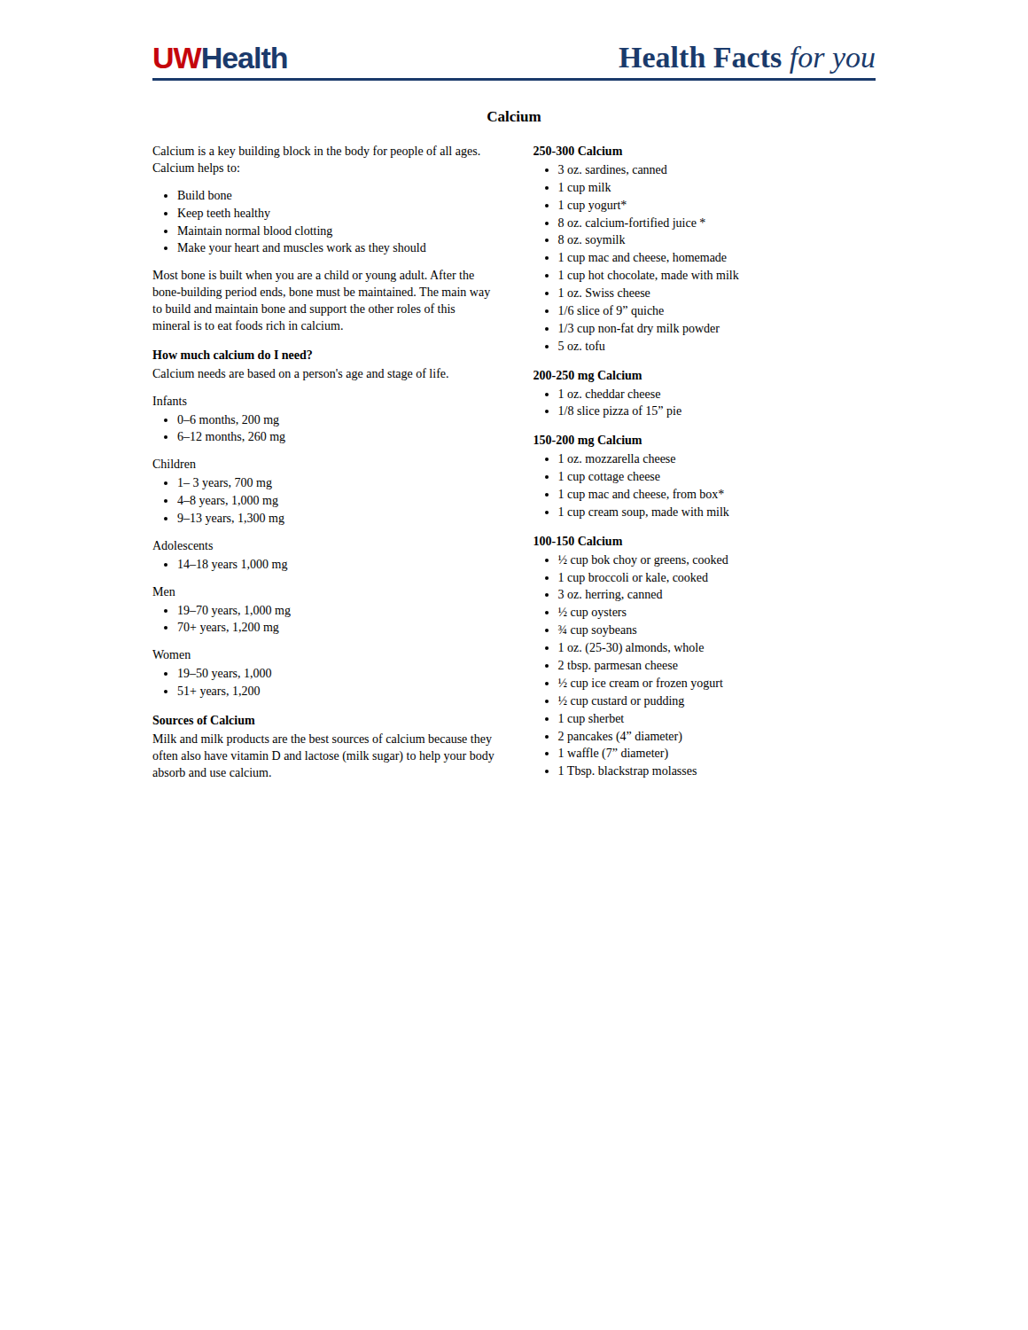UW Health
Health Facts for you
Calcium
Calcium is a key building block in the body for people of all ages. Calcium helps to:
Build bone
Keep teeth healthy
Maintain normal blood clotting
Make your heart and muscles work as they should
Most bone is built when you are a child or young adult. After the bone-building period ends, bone must be maintained. The main way to build and maintain bone and support the other roles of this mineral is to eat foods rich in calcium.
How much calcium do I need?
Calcium needs are based on a person's age and stage of life.
Infants
0–6 months, 200 mg
6–12 months, 260 mg
Children
1– 3 years, 700 mg
4–8 years, 1,000 mg
9–13 years, 1,300 mg
Adolescents
14–18 years 1,000 mg
Men
19–70 years, 1,000 mg
70+ years, 1,200 mg
Women
19–50 years, 1,000
51+ years, 1,200
Sources of Calcium
Milk and milk products are the best sources of calcium because they often also have vitamin D and lactose (milk sugar) to help your body absorb and use calcium.
250-300 Calcium
3 oz. sardines, canned
1 cup milk
1 cup yogurt*
8 oz. calcium-fortified juice *
8 oz. soymilk
1 cup mac and cheese, homemade
1 cup hot chocolate, made with milk
1 oz. Swiss cheese
1/6 slice of 9” quiche
1/3 cup non-fat dry milk powder
5 oz. tofu
200-250 mg Calcium
1 oz. cheddar cheese
1/8 slice pizza of 15” pie
150-200 mg Calcium
1 oz. mozzarella cheese
1 cup cottage cheese
1 cup mac and cheese, from box*
1 cup cream soup, made with milk
100-150 Calcium
½ cup bok choy or greens, cooked
1 cup broccoli or kale, cooked
3 oz. herring, canned
½ cup oysters
¾ cup soybeans
1 oz. (25-30) almonds, whole
2 tbsp. parmesan cheese
½ cup ice cream or frozen yogurt
½ cup custard or pudding
1 cup sherbet
2 pancakes (4” diameter)
1 waffle (7” diameter)
1 Tbsp. blackstrap molasses